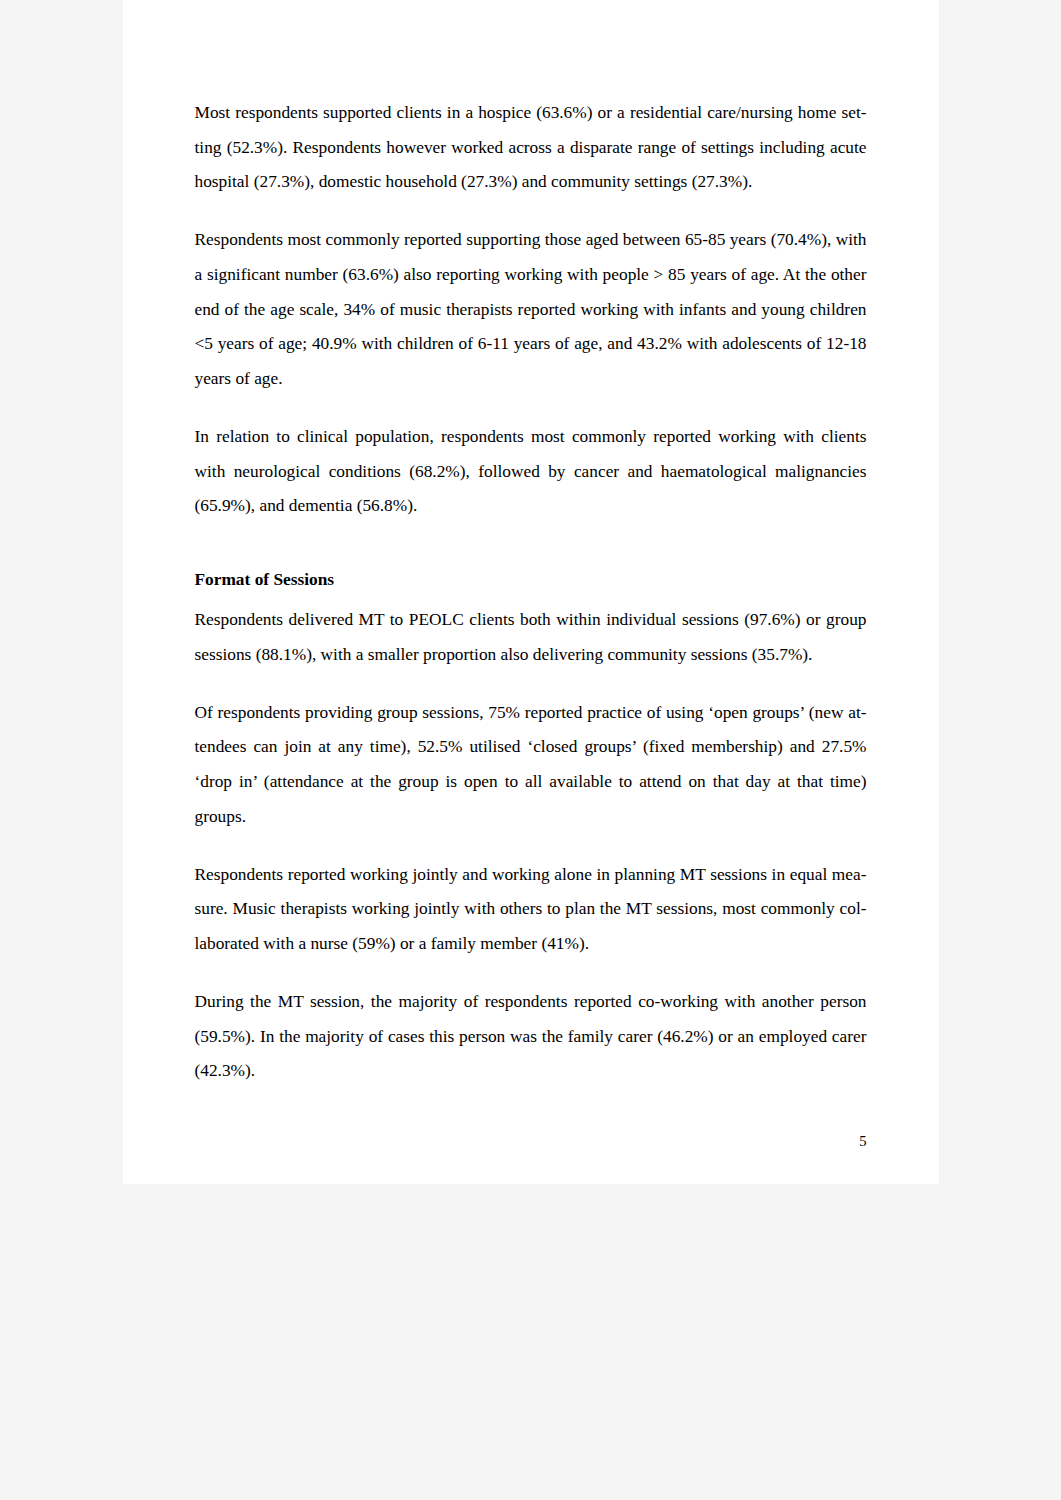Most respondents supported clients in a hospice (63.6%) or a residential care/nursing home setting (52.3%). Respondents however worked across a disparate range of settings including acute hospital (27.3%), domestic household (27.3%) and community settings (27.3%).
Respondents most commonly reported supporting those aged between 65-85 years (70.4%), with a significant number (63.6%) also reporting working with people > 85 years of age. At the other end of the age scale, 34% of music therapists reported working with infants and young children <5 years of age; 40.9% with children of 6-11 years of age, and 43.2% with adolescents of 12-18 years of age.
In relation to clinical population, respondents most commonly reported working with clients with neurological conditions (68.2%), followed by cancer and haematological malignancies (65.9%), and dementia (56.8%).
Format of Sessions
Respondents delivered MT to PEOLC clients both within individual sessions (97.6%) or group sessions (88.1%), with a smaller proportion also delivering community sessions (35.7%).
Of respondents providing group sessions, 75% reported practice of using ‘open groups’ (new attendees can join at any time), 52.5% utilised ‘closed groups’ (fixed membership) and 27.5% ‘drop in’ (attendance at the group is open to all available to attend on that day at that time) groups.
Respondents reported working jointly and working alone in planning MT sessions in equal measure. Music therapists working jointly with others to plan the MT sessions, most commonly collaborated with a nurse (59%) or a family member (41%).
During the MT session, the majority of respondents reported co-working with another person (59.5%). In the majority of cases this person was the family carer (46.2%) or an employed carer (42.3%).
5